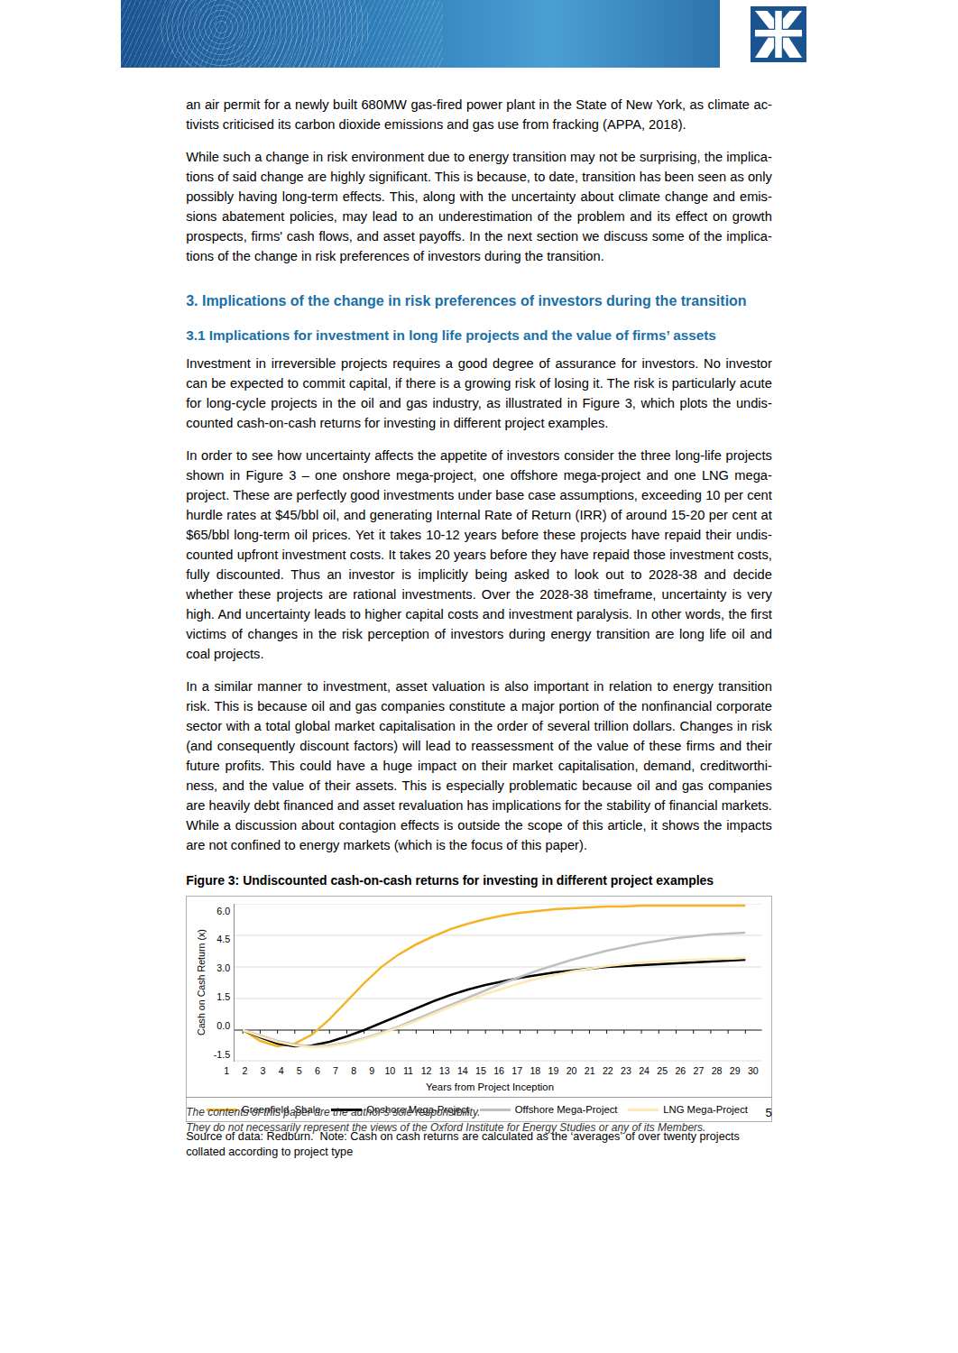an air permit for a newly built 680MW gas-fired power plant in the State of New York, as climate activists criticised its carbon dioxide emissions and gas use from fracking (APPA, 2018).
While such a change in risk environment due to energy transition may not be surprising, the implications of said change are highly significant. This is because, to date, transition has been seen as only possibly having long-term effects. This, along with the uncertainty about climate change and emissions abatement policies, may lead to an underestimation of the problem and its effect on growth prospects, firms' cash flows, and asset payoffs. In the next section we discuss some of the implications of the change in risk preferences of investors during the transition.
3. Implications of the change in risk preferences of investors during the transition
3.1 Implications for investment in long life projects and the value of firms’ assets
Investment in irreversible projects requires a good degree of assurance for investors. No investor can be expected to commit capital, if there is a growing risk of losing it. The risk is particularly acute for long-cycle projects in the oil and gas industry, as illustrated in Figure 3, which plots the undiscounted cash-on-cash returns for investing in different project examples.
In order to see how uncertainty affects the appetite of investors consider the three long-life projects shown in Figure 3 – one onshore mega-project, one offshore mega-project and one LNG mega-project. These are perfectly good investments under base case assumptions, exceeding 10 per cent hurdle rates at $45/bbl oil, and generating Internal Rate of Return (IRR) of around 15-20 per cent at $65/bbl long-term oil prices. Yet it takes 10-12 years before these projects have repaid their undiscounted upfront investment costs. It takes 20 years before they have repaid those investment costs, fully discounted. Thus an investor is implicitly being asked to look out to 2028-38 and decide whether these projects are rational investments. Over the 2028-38 timeframe, uncertainty is very high. And uncertainty leads to higher capital costs and investment paralysis. In other words, the first victims of changes in the risk perception of investors during energy transition are long life oil and coal projects.
In a similar manner to investment, asset valuation is also important in relation to energy transition risk. This is because oil and gas companies constitute a major portion of the nonfinancial corporate sector with a total global market capitalisation in the order of several trillion dollars. Changes in risk (and consequently discount factors) will lead to reassessment of the value of these firms and their future profits. This could have a huge impact on their market capitalisation, demand, creditworthiness, and the value of their assets. This is especially problematic because oil and gas companies are heavily debt financed and asset revaluation has implications for the stability of financial markets. While a discussion about contagion effects is outside the scope of this article, it shows the impacts are not confined to energy markets (which is the focus of this paper).
Figure 3: Undiscounted cash-on-cash returns for investing in different project examples
Cash on Cash Return (x)
6.0 4.5 3.0 1.5 0.0 -1.5
123456789101112131415161718192021222324252627282930
Years from Project Inception
Greenfield Shale
Onshore Mega-Project
Offshore Mega-Project
LNG Mega-Project
Source of data: Redburn. Note: Cash on cash returns are calculated as the ‘averages’ of over twenty projects collated according to project type
5
The contents of this paper are the author’s sole responsibility.
They do not necessarily represent the views of the Oxford Institute for Energy Studies or any of its Members.